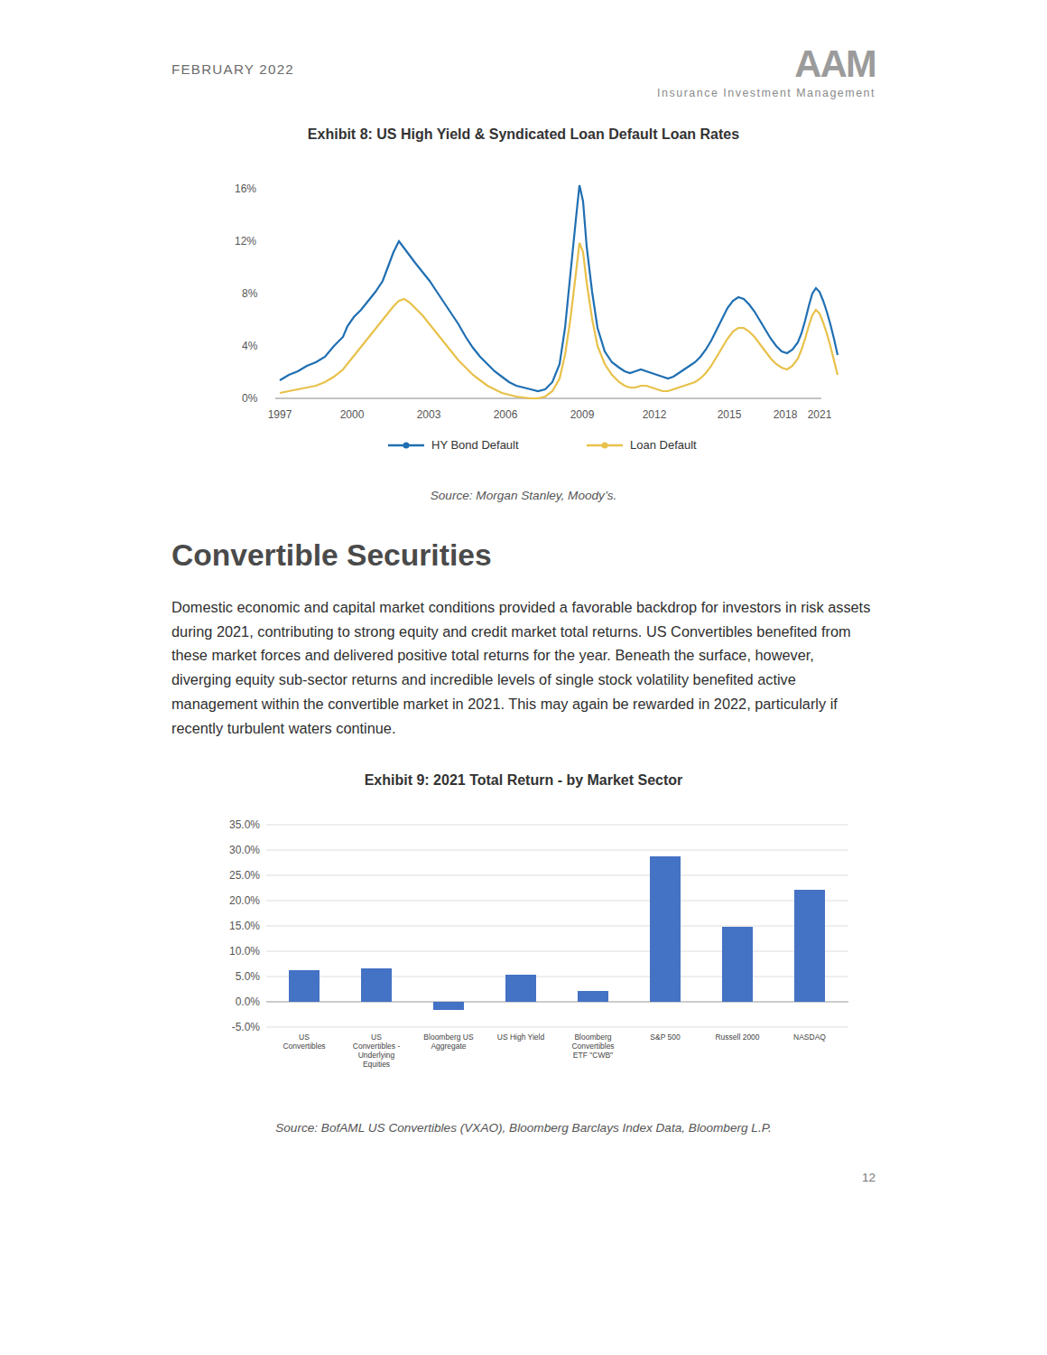FEBRUARY 2022
AAM
Insurance Investment Management
Exhibit 8: US High Yield & Syndicated Loan Default Loan Rates
16% 12% 8% 4% 0% 1997 2000 2003 2006 2009 2012 2015 2018 2021 HY Bond Default Loan Default
Source: Morgan Stanley, Moody’s.
Convertible Securities
Domestic economic and capital market conditions provided a favorable backdrop for investors in risk assets during 2021, contributing to strong equity and credit market total returns. US Convertibles benefited from these market forces and delivered positive total returns for the year. Beneath the surface, however, diverging equity sub-sector returns and incredible levels of single stock volatility benefited active management within the convertible market in 2021. This may again be rewarded in 2022, particularly if recently turbulent waters continue.
Exhibit 9: 2021 Total Return - by Market Sector
35.0% 30.0% 25.0% 20.0% 15.0% 10.0% 5.0% 0.0% -5.0% US Convertibles US Convertibles - Underlying Equities Bloomberg US Aggregate US High Yield Bloomberg Convertibles ETF "CWB" S&P 500 Russell 2000 NASDAQ
Source: BofAML US Convertibles (VXAO), Bloomberg Barclays Index Data, Bloomberg L.P.
12